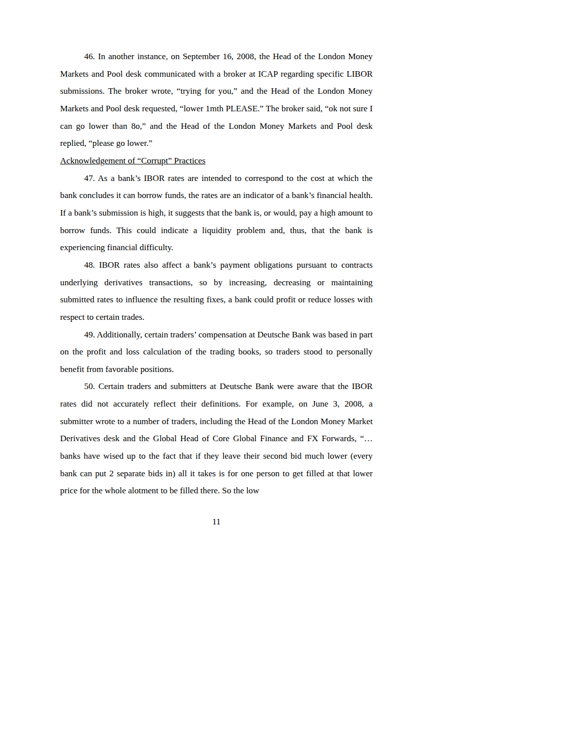46. In another instance, on September 16, 2008, the Head of the London Money Markets and Pool desk communicated with a broker at ICAP regarding specific LIBOR submissions. The broker wrote, “trying for you,” and the Head of the London Money Markets and Pool desk requested, “lower 1mth PLEASE.” The broker said, “ok not sure I can go lower than 8o,” and the Head of the London Money Markets and Pool desk replied, “please go lower.”
Acknowledgement of “Corrupt” Practices
47. As a bank’s IBOR rates are intended to correspond to the cost at which the bank concludes it can borrow funds, the rates are an indicator of a bank’s financial health. If a bank’s submission is high, it suggests that the bank is, or would, pay a high amount to borrow funds. This could indicate a liquidity problem and, thus, that the bank is experiencing financial difficulty.
48. IBOR rates also affect a bank’s payment obligations pursuant to contracts underlying derivatives transactions, so by increasing, decreasing or maintaining submitted rates to influence the resulting fixes, a bank could profit or reduce losses with respect to certain trades.
49. Additionally, certain traders’ compensation at Deutsche Bank was based in part on the profit and loss calculation of the trading books, so traders stood to personally benefit from favorable positions.
50. Certain traders and submitters at Deutsche Bank were aware that the IBOR rates did not accurately reflect their definitions. For example, on June 3, 2008, a submitter wrote to a number of traders, including the Head of the London Money Market Derivatives desk and the Global Head of Core Global Finance and FX Forwards, “…banks have wised up to the fact that if they leave their second bid much lower (every bank can put 2 separate bids in) all it takes is for one person to get filled at that lower price for the whole alotment to be filled there. So the low
11